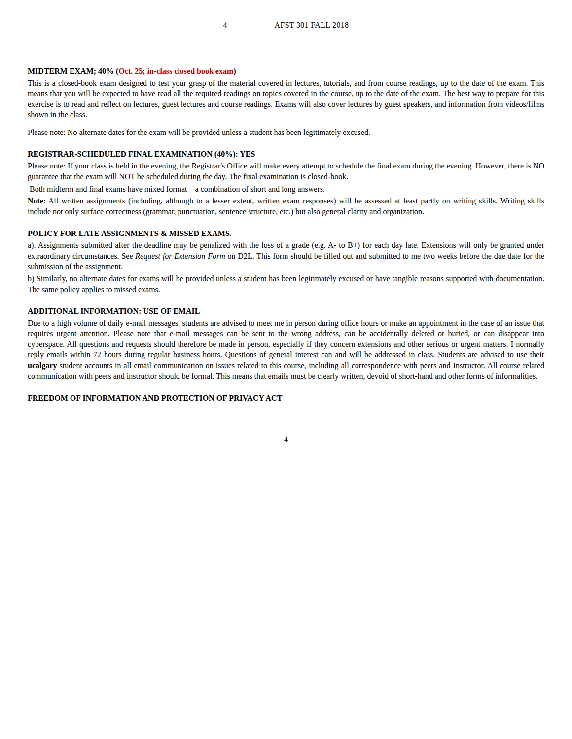4 AFST 301 FALL 2018
MIDTERM EXAM; 40% (Oct. 25; in-class closed book exam)
This is a closed-book exam designed to test your grasp of the material covered in lectures, tutorials, and from course readings, up to the date of the exam. This means that you will be expected to have read all the required readings on topics covered in the course, up to the date of the exam. The best way to prepare for this exercise is to read and reflect on lectures, guest lectures and course readings. Exams will also cover lectures by guest speakers, and information from videos/films shown in the class.
Please note: No alternate dates for the exam will be provided unless a student has been legitimately excused.
REGISTRAR-SCHEDULED FINAL EXAMINATION (40%): YES
Please note: If your class is held in the evening, the Registrar's Office will make every attempt to schedule the final exam during the evening. However, there is NO guarantee that the exam will NOT be scheduled during the day. The final examination is closed-book.
Both midterm and final exams have mixed format – a combination of short and long answers.
Note: All written assignments (including, although to a lesser extent, written exam responses) will be assessed at least partly on writing skills. Writing skills include not only surface correctness (grammar, punctuation, sentence structure, etc.) but also general clarity and organization.
POLICY FOR LATE ASSIGNMENTS & MISSED EXAMS.
a). Assignments submitted after the deadline may be penalized with the loss of a grade (e.g. A- to B+) for each day late. Extensions will only be granted under extraordinary circumstances. See Request for Extension Form on D2L. This form should be filled out and submitted to me two weeks before the due date for the submission of the assignment.
b) Similarly, no alternate dates for exams will be provided unless a student has been legitimately excused or have tangible reasons supported with documentation. The same policy applies to missed exams.
ADDITIONAL INFORMATION: USE OF EMAIL
Due to a high volume of daily e-mail messages, students are advised to meet me in person during office hours or make an appointment in the case of an issue that requires urgent attention. Please note that e-mail messages can be sent to the wrong address, can be accidentally deleted or buried, or can disappear into cyberspace. All questions and requests should therefore be made in person, especially if they concern extensions and other serious or urgent matters. I normally reply emails within 72 hours during regular business hours. Questions of general interest can and will be addressed in class. Students are advised to use their ucalgary student accounts in all email communication on issues related to this course, including all correspondence with peers and Instructor. All course related communication with peers and instructor should be formal. This means that emails must be clearly written, devoid of short-hand and other forms of informalities.
FREEDOM OF INFORMATION AND PROTECTION OF PRIVACY ACT
4